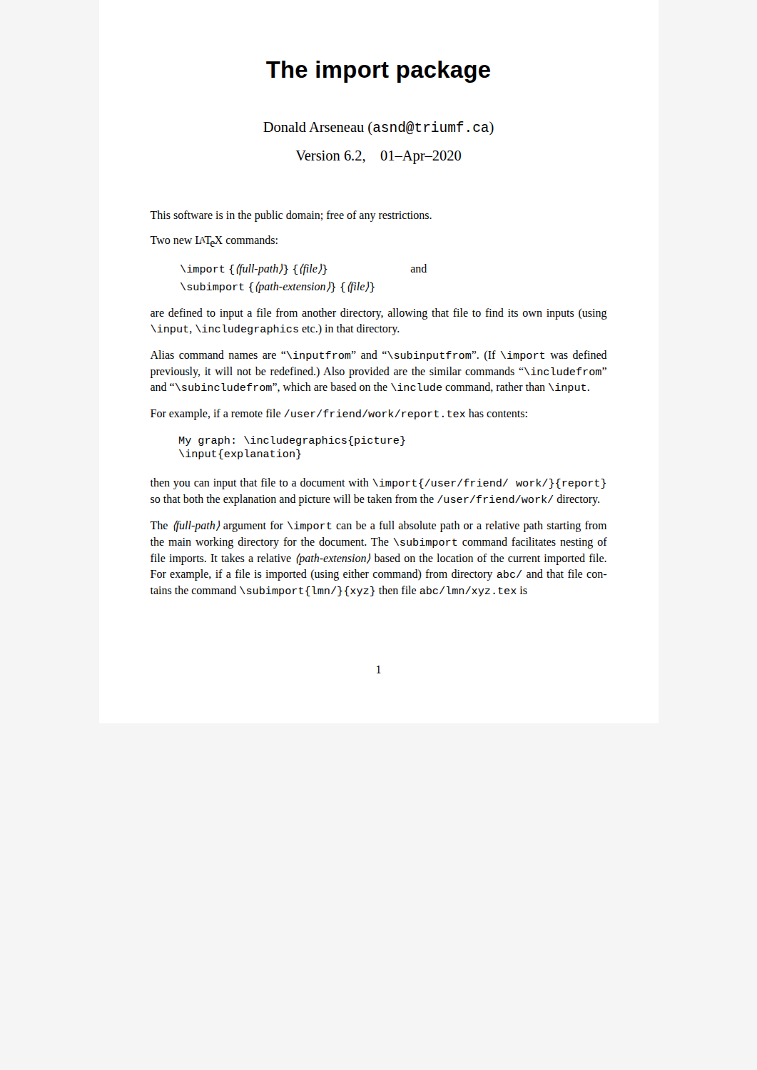The import package
Donald Arseneau (asnd@triumf.ca)
Version 6.2, 01–Apr–2020
This software is in the public domain; free of any restrictions.
Two new La Te X commands:
\import {⟨full-path⟩} {⟨file⟩}and \subimport {⟨path-extension⟩} {⟨file⟩}
are defined to input a file from another directory, allowing that file to find its own inputs (using \input, \includegraphics etc.) in that directory.
Alias command names are “\inputfrom” and “\subinputfrom”. (If \import was defined previously, it will not be redefined.) Also provided are the similar commands “\includefrom” and “\subincludefrom”, which are based on the \include command, rather than \input.
For example, if a remote file /user/friend/work/report.tex has contents:
My graph: \includegraphics{picture}
\input{explanation}
then you can input that file to a document with \import{/user/friend/ work/}{report} so that both the explanation and picture will be taken from the /user/friend/work/ directory.
The ⟨full-path⟩ argument for \import can be a full absolute path or a relative path starting from the main working directory for the document. The \subimport command facilitates nesting of file imports. It takes a relative ⟨path-extension⟩ based on the location of the current imported file. For example, if a file is imported (using either command) from directory abc/ and that file contains the command \subimport{lmn/}{xyz} then file abc/lmn/xyz.tex is
1